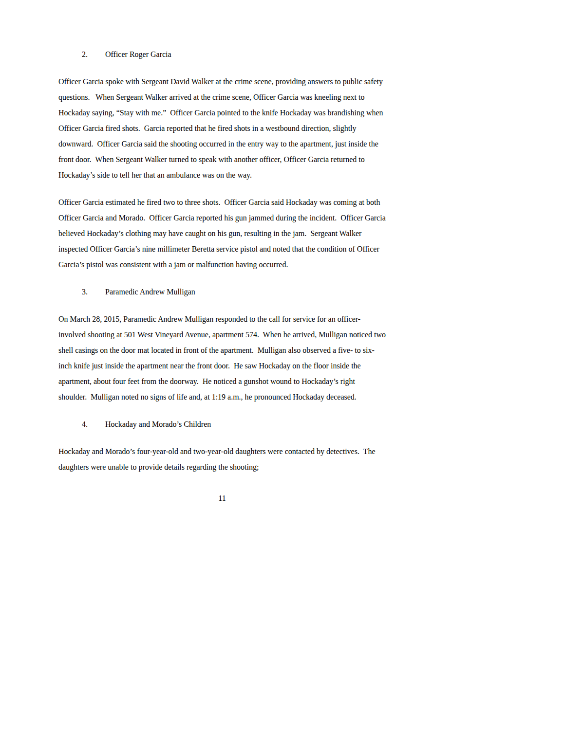2. Officer Roger Garcia
Officer Garcia spoke with Sergeant David Walker at the crime scene, providing answers to public safety questions. When Sergeant Walker arrived at the crime scene, Officer Garcia was kneeling next to Hockaday saying, “Stay with me.” Officer Garcia pointed to the knife Hockaday was brandishing when Officer Garcia fired shots. Garcia reported that he fired shots in a westbound direction, slightly downward. Officer Garcia said the shooting occurred in the entry way to the apartment, just inside the front door. When Sergeant Walker turned to speak with another officer, Officer Garcia returned to Hockaday’s side to tell her that an ambulance was on the way.
Officer Garcia estimated he fired two to three shots. Officer Garcia said Hockaday was coming at both Officer Garcia and Morado. Officer Garcia reported his gun jammed during the incident. Officer Garcia believed Hockaday’s clothing may have caught on his gun, resulting in the jam. Sergeant Walker inspected Officer Garcia’s nine millimeter Beretta service pistol and noted that the condition of Officer Garcia’s pistol was consistent with a jam or malfunction having occurred.
3. Paramedic Andrew Mulligan
On March 28, 2015, Paramedic Andrew Mulligan responded to the call for service for an officer-involved shooting at 501 West Vineyard Avenue, apartment 574. When he arrived, Mulligan noticed two shell casings on the door mat located in front of the apartment. Mulligan also observed a five- to six-inch knife just inside the apartment near the front door. He saw Hockaday on the floor inside the apartment, about four feet from the doorway. He noticed a gunshot wound to Hockaday’s right shoulder. Mulligan noted no signs of life and, at 1:19 a.m., he pronounced Hockaday deceased.
4. Hockaday and Morado’s Children
Hockaday and Morado’s four-year-old and two-year-old daughters were contacted by detectives. The daughters were unable to provide details regarding the shooting;
11